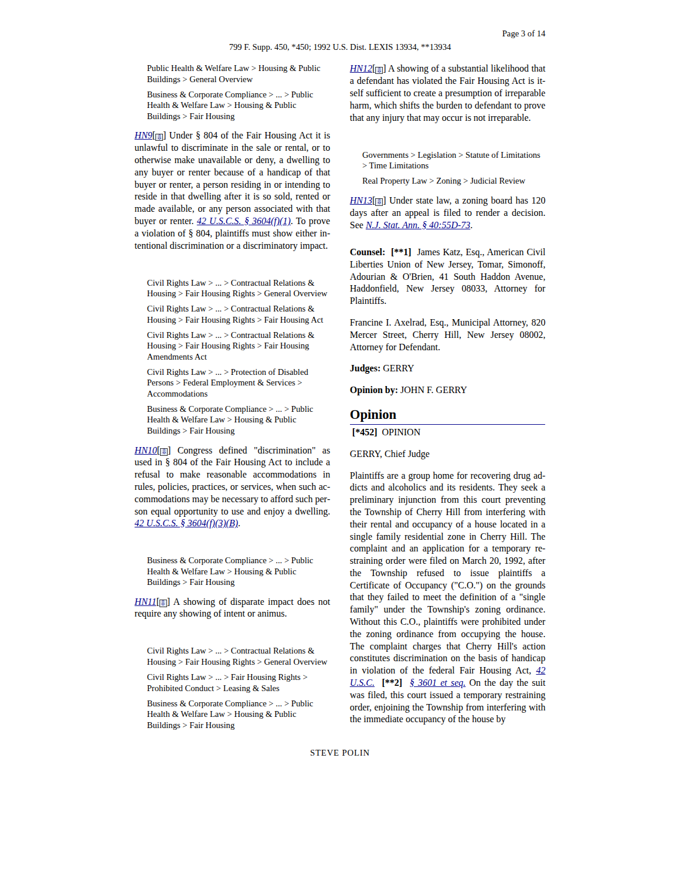Page 3 of 14
799 F. Supp. 450, *450; 1992 U.S. Dist. LEXIS 13934, **13934
Public Health & Welfare Law > Housing & Public Buildings > General Overview
Business & Corporate Compliance > ... > Public Health & Welfare Law > Housing & Public Buildings > Fair Housing
HN9[⇩] Under § 804 of the Fair Housing Act it is unlawful to discriminate in the sale or rental, or to otherwise make unavailable or deny, a dwelling to any buyer or renter because of a handicap of that buyer or renter, a person residing in or intending to reside in that dwelling after it is so sold, rented or made available, or any person associated with that buyer or renter. 42 U.S.C.S. § 3604(f)(1). To prove a violation of § 804, plaintiffs must show either intentional discrimination or a discriminatory impact.
Civil Rights Law > ... > Contractual Relations & Housing > Fair Housing Rights > General Overview
Civil Rights Law > ... > Contractual Relations & Housing > Fair Housing Rights > Fair Housing Act
Civil Rights Law > ... > Contractual Relations & Housing > Fair Housing Rights > Fair Housing Amendments Act
Civil Rights Law > ... > Protection of Disabled Persons > Federal Employment & Services > Accommodations
Business & Corporate Compliance > ... > Public Health & Welfare Law > Housing & Public Buildings > Fair Housing
HN10[⇩] Congress defined "discrimination" as used in § 804 of the Fair Housing Act to include a refusal to make reasonable accommodations in rules, policies, practices, or services, when such accommodations may be necessary to afford such person equal opportunity to use and enjoy a dwelling. 42 U.S.C.S. § 3604(f)(3)(B).
Business & Corporate Compliance > ... > Public Health & Welfare Law > Housing & Public Buildings > Fair Housing
HN11[⇩] A showing of disparate impact does not require any showing of intent or animus.
Civil Rights Law > ... > Contractual Relations & Housing > Fair Housing Rights > General Overview
Civil Rights Law > ... > Fair Housing Rights > Prohibited Conduct > Leasing & Sales
Business & Corporate Compliance > ... > Public Health & Welfare Law > Housing & Public Buildings > Fair Housing
HN12[⇩] A showing of a substantial likelihood that a defendant has violated the Fair Housing Act is itself sufficient to create a presumption of irreparable harm, which shifts the burden to defendant to prove that any injury that may occur is not irreparable.
Governments > Legislation > Statute of Limitations > Time Limitations
Real Property Law > Zoning > Judicial Review
HN13[⇩] Under state law, a zoning board has 120 days after an appeal is filed to render a decision. See N.J. Stat. Ann. § 40:55D-73.
Counsel: [**1] James Katz, Esq., American Civil Liberties Union of New Jersey, Tomar, Simonoff, Adourian & O'Brien, 41 South Haddon Avenue, Haddonfield, New Jersey 08033, Attorney for Plaintiffs.
Francine I. Axelrad, Esq., Municipal Attorney, 820 Mercer Street, Cherry Hill, New Jersey 08002, Attorney for Defendant.
Judges: GERRY
Opinion by: JOHN F. GERRY
Opinion
[*452] OPINION
GERRY, Chief Judge
Plaintiffs are a group home for recovering drug addicts and alcoholics and its residents. They seek a preliminary injunction from this court preventing the Township of Cherry Hill from interfering with their rental and occupancy of a house located in a single family residential zone in Cherry Hill. The complaint and an application for a temporary restraining order were filed on March 20, 1992, after the Township refused to issue plaintiffs a Certificate of Occupancy ("C.O.") on the grounds that they failed to meet the definition of a "single family" under the Township's zoning ordinance. Without this C.O., plaintiffs were prohibited under the zoning ordinance from occupying the house. The complaint charges that Cherry Hill's action constitutes discrimination on the basis of handicap in violation of the federal Fair Housing Act, 42 U.S.C. [**2] § 3601 et seq. On the day the suit was filed, this court issued a temporary restraining order, enjoining the Township from interfering with the immediate occupancy of the house by
STEVE POLIN